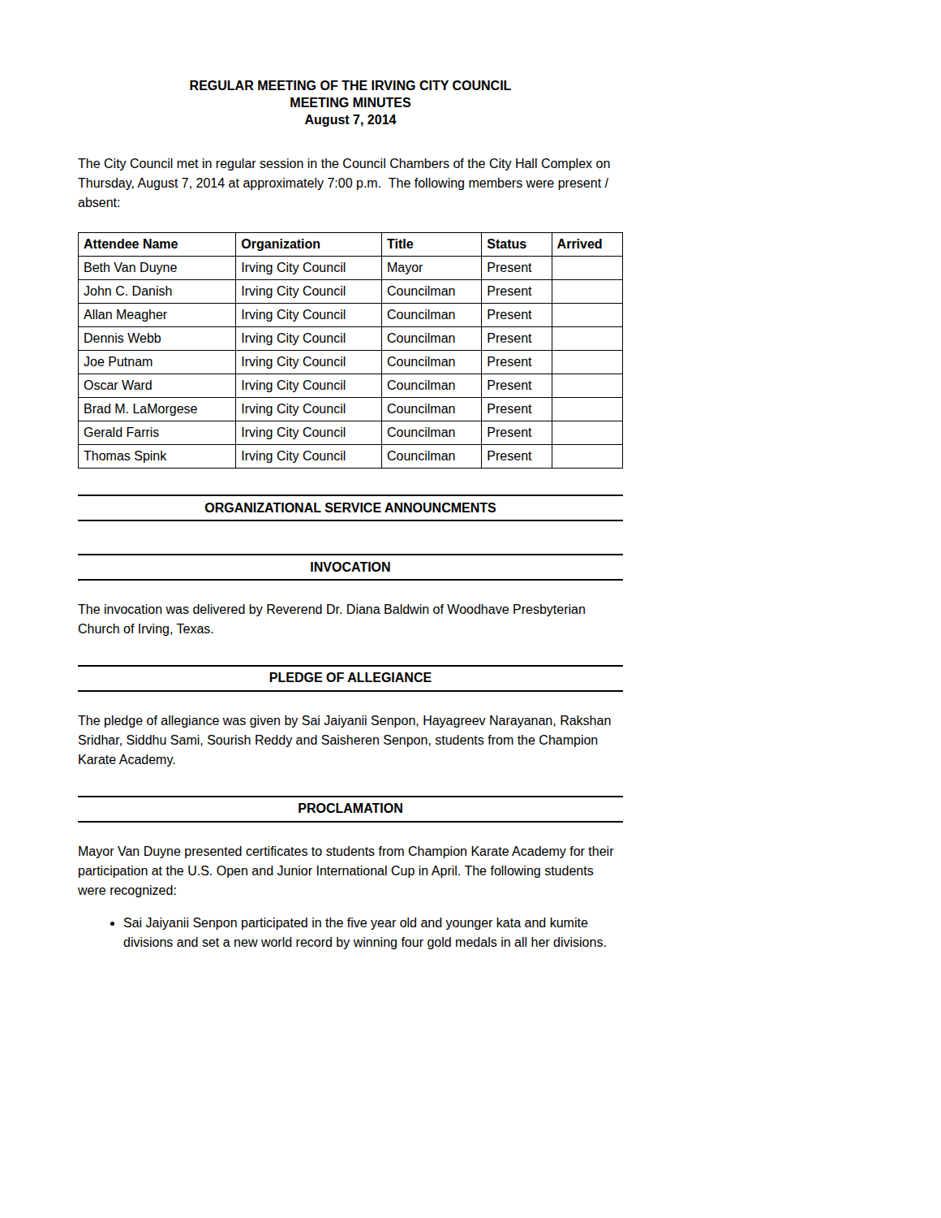REGULAR MEETING OF THE IRVING CITY COUNCIL
MEETING MINUTES
August 7, 2014
The City Council met in regular session in the Council Chambers of the City Hall Complex on Thursday, August 7, 2014 at approximately 7:00 p.m. The following members were present / absent:
| Attendee Name | Organization | Title | Status | Arrived |
| --- | --- | --- | --- | --- |
| Beth Van Duyne | Irving City Council | Mayor | Present | |
| John C. Danish | Irving City Council | Councilman | Present | |
| Allan Meagher | Irving City Council | Councilman | Present | |
| Dennis Webb | Irving City Council | Councilman | Present | |
| Joe Putnam | Irving City Council | Councilman | Present | |
| Oscar Ward | Irving City Council | Councilman | Present | |
| Brad M. LaMorgese | Irving City Council | Councilman | Present | |
| Gerald Farris | Irving City Council | Councilman | Present | |
| Thomas Spink | Irving City Council | Councilman | Present | |
Organizational Service Announcments
Invocation
The invocation was delivered by Reverend Dr. Diana Baldwin of Woodhave Presbyterian Church of Irving, Texas.
Pledge of Allegiance
The pledge of allegiance was given by Sai Jaiyanii Senpon, Hayagreev Narayanan, Rakshan Sridhar, Siddhu Sami, Sourish Reddy and Saisheren Senpon, students from the Champion Karate Academy.
Proclamation
Mayor Van Duyne presented certificates to students from Champion Karate Academy for their participation at the U.S. Open and Junior International Cup in April. The following students were recognized:
Sai Jaiyanii Senpon participated in the five year old and younger kata and kumite divisions and set a new world record by winning four gold medals in all her divisions.